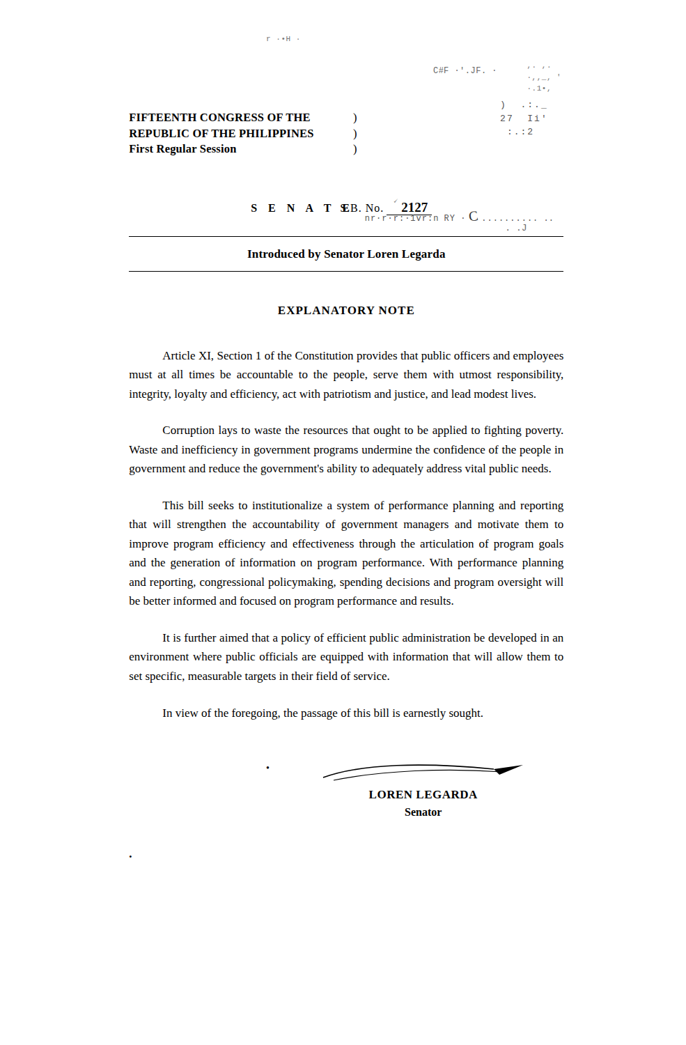r ·•H ·
C#F ·'.JF. ·
,. ,. ·,,_, ' ·.1•,
) .:._ 27 Ii' :.:2
Fifteenth Congress of the
Republic of the Philippines
First Regular Session
)
)
)
🗸
S E N A T E
S.B. No. 2127
nr·r·r:·1vr:n RY ·C.......... ..
. .J
Introduced by Senator Loren Legarda
EXPLANATORY NOTE
Article XI, Section 1 of the Constitution provides that public officers and employees must at all times be accountable to the people, serve them with utmost responsibility, integrity, loyalty and efficiency, act with patriotism and justice, and lead modest lives.
Corruption lays to waste the resources that ought to be applied to fighting poverty. Waste and inefficiency in government programs undermine the confidence of the people in government and reduce the government's ability to adequately address vital public needs.
This bill seeks to institutionalize a system of performance planning and reporting that will strengthen the accountability of government managers and motivate them to improve program efficiency and effectiveness through the articulation of program goals and the generation of information on program performance. With performance planning and reporting, congressional policymaking, spending decisions and program oversight will be better informed and focused on program performance and results.
It is further aimed that a policy of efficient public administration be developed in an environment where public officials are equipped with information that will allow them to set specific, measurable targets in their field of service.
In view of the foregoing, the passage of this bill is earnestly sought.
•
LOREN LEGARDA
Senator
•